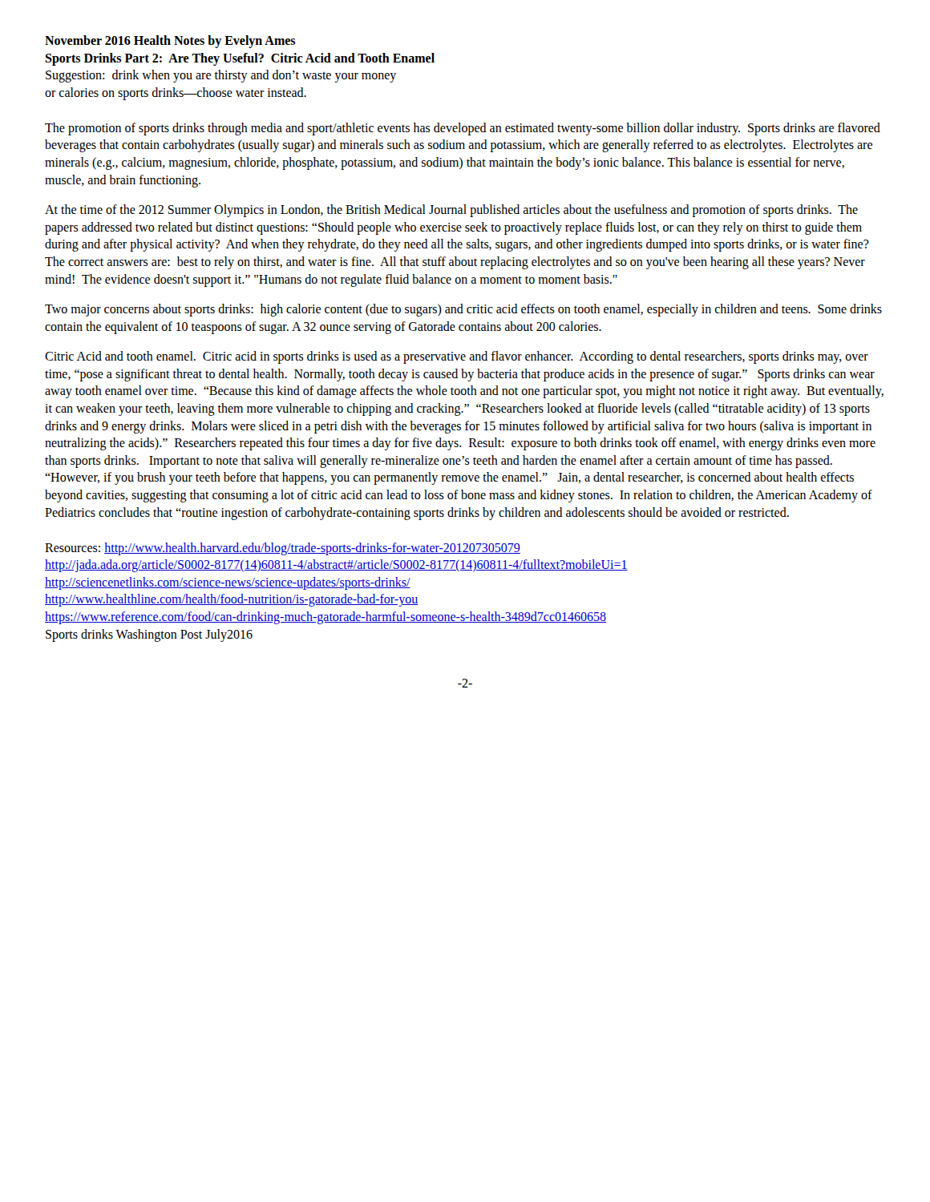November 2016 Health Notes by Evelyn Ames
Sports Drinks Part 2: Are They Useful? Citric Acid and Tooth Enamel
Suggestion: drink when you are thirsty and don’t waste your money
or calories on sports drinks—choose water instead.
The promotion of sports drinks through media and sport/athletic events has developed an estimated twenty-some billion dollar industry. Sports drinks are flavored beverages that contain carbohydrates (usually sugar) and minerals such as sodium and potassium, which are generally referred to as electrolytes. Electrolytes are minerals (e.g., calcium, magnesium, chloride, phosphate, potassium, and sodium) that maintain the body’s ionic balance. This balance is essential for nerve, muscle, and brain functioning.
At the time of the 2012 Summer Olympics in London, the British Medical Journal published articles about the usefulness and promotion of sports drinks. The papers addressed two related but distinct questions: “Should people who exercise seek to proactively replace fluids lost, or can they rely on thirst to guide them during and after physical activity? And when they rehydrate, do they need all the salts, sugars, and other ingredients dumped into sports drinks, or is water fine? The correct answers are: best to rely on thirst, and water is fine. All that stuff about replacing electrolytes and so on you've been hearing all these years? Never mind! The evidence doesn't support it.” "Humans do not regulate fluid balance on a moment to moment basis."
Two major concerns about sports drinks: high calorie content (due to sugars) and critic acid effects on tooth enamel, especially in children and teens. Some drinks contain the equivalent of 10 teaspoons of sugar. A 32 ounce serving of Gatorade contains about 200 calories.
Citric Acid and tooth enamel. Citric acid in sports drinks is used as a preservative and flavor enhancer. According to dental researchers, sports drinks may, over time, “pose a significant threat to dental health. Normally, tooth decay is caused by bacteria that produce acids in the presence of sugar.” Sports drinks can wear away tooth enamel over time. “Because this kind of damage affects the whole tooth and not one particular spot, you might not notice it right away. But eventually, it can weaken your teeth, leaving them more vulnerable to chipping and cracking.” “Researchers looked at fluoride levels (called “titratable acidity) of 13 sports drinks and 9 energy drinks. Molars were sliced in a petri dish with the beverages for 15 minutes followed by artificial saliva for two hours (saliva is important in neutralizing the acids).” Researchers repeated this four times a day for five days. Result: exposure to both drinks took off enamel, with energy drinks even more than sports drinks. Important to note that saliva will generally re-mineralize one’s teeth and harden the enamel after a certain amount of time has passed. “However, if you brush your teeth before that happens, you can permanently remove the enamel.” Jain, a dental researcher, is concerned about health effects beyond cavities, suggesting that consuming a lot of citric acid can lead to loss of bone mass and kidney stones. In relation to children, the American Academy of Pediatrics concludes that “routine ingestion of carbohydrate-containing sports drinks by children and adolescents should be avoided or restricted.
Resources: http://www.health.harvard.edu/blog/trade-sports-drinks-for-water-201207305079
http://jada.ada.org/article/S0002-8177(14)60811-4/abstract#/article/S0002-8177(14)60811-4/fulltext?mobileUi=1
http://sciencenetlinks.com/science-news/science-updates/sports-drinks/
http://www.healthline.com/health/food-nutrition/is-gatorade-bad-for-you
https://www.reference.com/food/can-drinking-much-gatorade-harmful-someone-s-health-3489d7cc01460658
Sports drinks Washington Post July2016
-2-